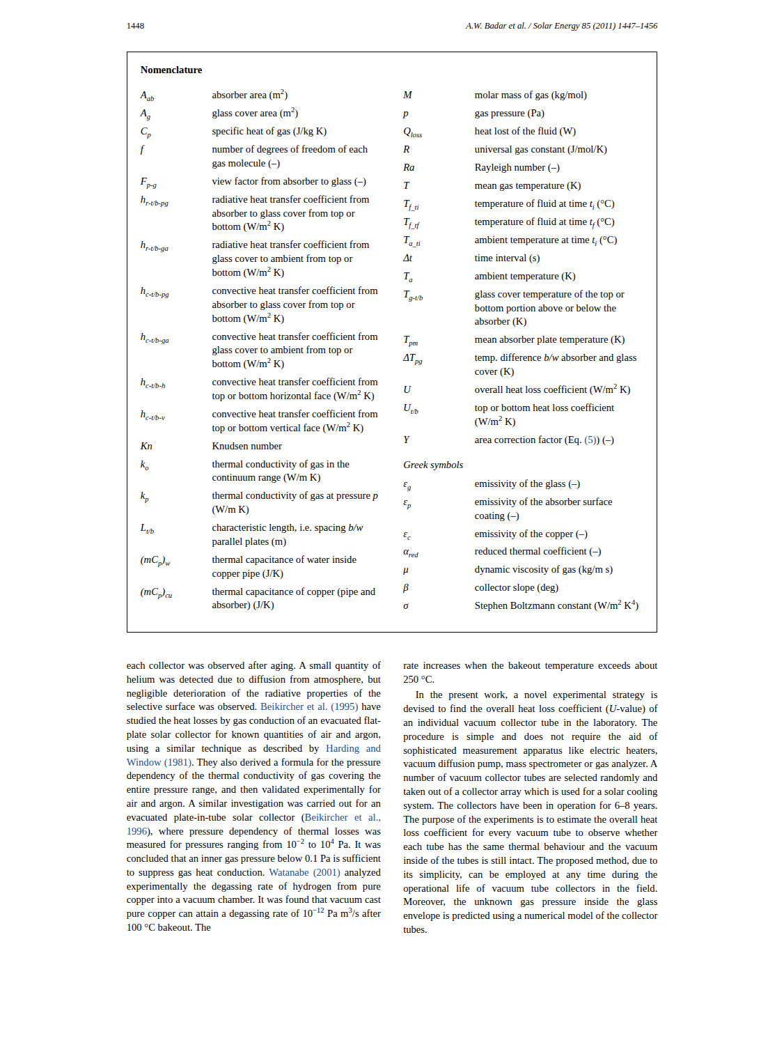1448 A.W. Badar et al. / Solar Energy 85 (2011) 1447–1456
Nomenclature
Aab
absorber area (m2)
Ag
glass cover area (m2)
Cp
specific heat of gas (J/kg K)
f
number of degrees of freedom of each gas molecule (–)
Fp-g
view factor from absorber to glass (–)
hr-t/b-pg
radiative heat transfer coefficient from absorber to glass cover from top or bottom (W/m2 K)
hr-t/b-ga
radiative heat transfer coefficient from glass cover to ambient from top or bottom (W/m2 K)
hc-t/b-pg
convective heat transfer coefficient from absorber to glass cover from top or bottom (W/m2 K)
hc-t/b-ga
convective heat transfer coefficient from glass cover to ambient from top or bottom (W/m2 K)
hc-t/b-h
convective heat transfer coefficient from top or bottom horizontal face (W/m2 K)
hc-t/b-v
convective heat transfer coefficient from top or bottom vertical face (W/m2 K)
Kn
Knudsen number
ko
thermal conductivity of gas in the continuum range (W/m K)
kp
thermal conductivity of gas at pressure p (W/m K)
Lt/b
characteristic length, i.e. spacing b/w parallel plates (m)
(mCp)w
thermal capacitance of water inside copper pipe (J/K)
(mCp)cu
thermal capacitance of copper (pipe and absorber) (J/K)
M
molar mass of gas (kg/mol)
p
gas pressure (Pa)
Qloss
heat lost of the fluid (W)
R
universal gas constant (J/mol/K)
Ra
Rayleigh number (–)
T
mean gas temperature (K)
Tf_ti
temperature of fluid at time ti (°C)
Tf_tf
temperature of fluid at time tf (°C)
Ta_ti
ambient temperature at time ti (°C)
Δt
time interval (s)
Ta
ambient temperature (K)
Tg-t/b
glass cover temperature of the top or bottom portion above or below the absorber (K)
Tpm
mean absorber plate temperature (K)
ΔTpg
temp. difference b/w absorber and glass cover (K)
U
overall heat loss coefficient (W/m2 K)
Ut/b
top or bottom heat loss coefficient (W/m2 K)
Y
area correction factor (Eq. (5)) (–)
Greek symbols
εg
emissivity of the glass (–)
εp
emissivity of the absorber surface coating (–)
εc
emissivity of the copper (–)
αred
reduced thermal coefficient (–)
μ
dynamic viscosity of gas (kg/m s)
β
collector slope (deg)
σ
Stephen Boltzmann constant (W/m2 K4)
each collector was observed after aging. A small quantity of helium was detected due to diffusion from atmosphere, but negligible deterioration of the radiative properties of the selective surface was observed. Beikircher et al. (1995) have studied the heat losses by gas conduction of an evacuated flat-plate solar collector for known quantities of air and argon, using a similar technique as described by Harding and Window (1981). They also derived a formula for the pressure dependency of the thermal conductivity of gas covering the entire pressure range, and then validated experimentally for air and argon. A similar investigation was carried out for an evacuated plate-in-tube solar collector (Beikircher et al., 1996), where pressure dependency of thermal losses was measured for pressures ranging from 10−2 to 104 Pa. It was concluded that an inner gas pressure below 0.1 Pa is sufficient to suppress gas heat conduction. Watanabe (2001) analyzed experimentally the degassing rate of hydrogen from pure copper into a vacuum chamber. It was found that vacuum cast pure copper can attain a degassing rate of 10−12 Pa m3/s after 100 °C bakeout. The
rate increases when the bakeout temperature exceeds about 250 °C.
In the present work, a novel experimental strategy is devised to find the overall heat loss coefficient (U-value) of an individual vacuum collector tube in the laboratory. The procedure is simple and does not require the aid of sophisticated measurement apparatus like electric heaters, vacuum diffusion pump, mass spectrometer or gas analyzer. A number of vacuum collector tubes are selected randomly and taken out of a collector array which is used for a solar cooling system. The collectors have been in operation for 6–8 years. The purpose of the experiments is to estimate the overall heat loss coefficient for every vacuum tube to observe whether each tube has the same thermal behaviour and the vacuum inside of the tubes is still intact. The proposed method, due to its simplicity, can be employed at any time during the operational life of vacuum tube collectors in the field. Moreover, the unknown gas pressure inside the glass envelope is predicted using a numerical model of the collector tubes.